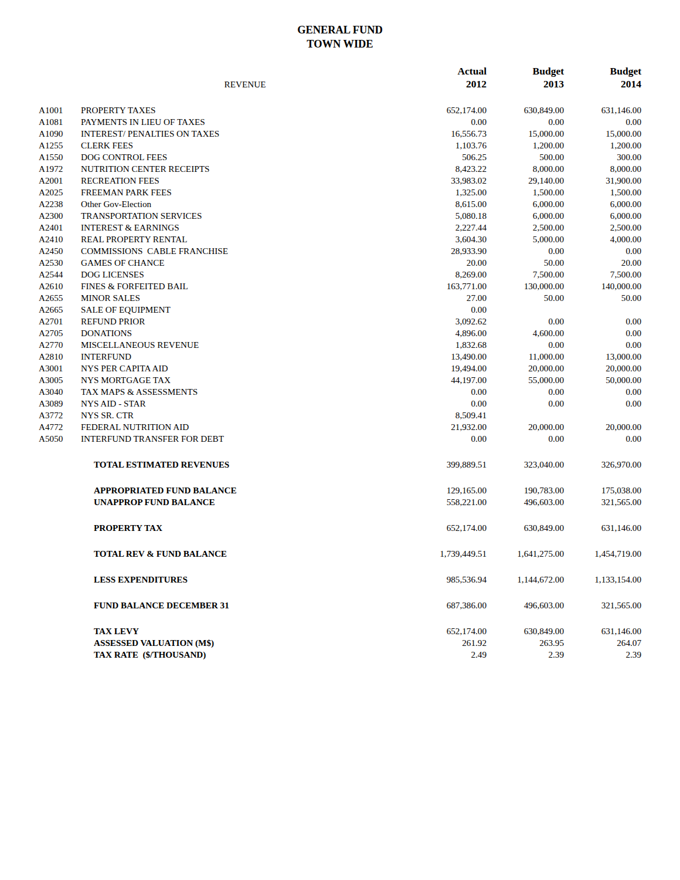GENERAL FUND
TOWN WIDE
| | | Actual | Budget | Budget |
| --- | --- | --- | --- | --- |
| | REVENUE | 2012 | 2013 | 2014 |
| A1001 | PROPERTY TAXES | 652,174.00 | 630,849.00 | 631,146.00 |
| A1081 | PAYMENTS IN LIEU OF TAXES | 0.00 | 0.00 | 0.00 |
| A1090 | INTEREST/ PENALTIES ON TAXES | 16,556.73 | 15,000.00 | 15,000.00 |
| A1255 | CLERK FEES | 1,103.76 | 1,200.00 | 1,200.00 |
| A1550 | DOG CONTROL FEES | 506.25 | 500.00 | 300.00 |
| A1972 | NUTRITION CENTER RECEIPTS | 8,423.22 | 8,000.00 | 8,000.00 |
| A2001 | RECREATION FEES | 33,983.02 | 29,140.00 | 31,900.00 |
| A2025 | FREEMAN PARK FEES | 1,325.00 | 1,500.00 | 1,500.00 |
| A2238 | Other Gov-Election | 8,615.00 | 6,000.00 | 6,000.00 |
| A2300 | TRANSPORTATION SERVICES | 5,080.18 | 6,000.00 | 6,000.00 |
| A2401 | INTEREST & EARNINGS | 2,227.44 | 2,500.00 | 2,500.00 |
| A2410 | REAL PROPERTY RENTAL | 3,604.30 | 5,000.00 | 4,000.00 |
| A2450 | COMMISSIONS CABLE FRANCHISE | 28,933.90 | 0.00 | 0.00 |
| A2530 | GAMES OF CHANCE | 20.00 | 50.00 | 20.00 |
| A2544 | DOG LICENSES | 8,269.00 | 7,500.00 | 7,500.00 |
| A2610 | FINES & FORFEITED BAIL | 163,771.00 | 130,000.00 | 140,000.00 |
| A2655 | MINOR SALES | 27.00 | 50.00 | 50.00 |
| A2665 | SALE OF EQUIPMENT | 0.00 | | |
| A2701 | REFUND PRIOR | 3,092.62 | 0.00 | 0.00 |
| A2705 | DONATIONS | 4,896.00 | 4,600.00 | 0.00 |
| A2770 | MISCELLANEOUS REVENUE | 1,832.68 | 0.00 | 0.00 |
| A2810 | INTERFUND | 13,490.00 | 11,000.00 | 13,000.00 |
| A3001 | NYS PER CAPITA AID | 19,494.00 | 20,000.00 | 20,000.00 |
| A3005 | NYS MORTGAGE TAX | 44,197.00 | 55,000.00 | 50,000.00 |
| A3040 | TAX MAPS & ASSESSMENTS | 0.00 | 0.00 | 0.00 |
| A3089 | NYS AID - STAR | 0.00 | 0.00 | 0.00 |
| A3772 | NYS SR. CTR | 8,509.41 | | |
| A4772 | FEDERAL NUTRITION AID | 21,932.00 | 20,000.00 | 20,000.00 |
| A5050 | INTERFUND TRANSFER FOR DEBT | 0.00 | 0.00 | 0.00 |
| | TOTAL ESTIMATED REVENUES | 399,889.51 | 323,040.00 | 326,970.00 |
| | APPROPRIATED FUND BALANCE | 129,165.00 | 190,783.00 | 175,038.00 |
| | UNAPPROP FUND BALANCE | 558,221.00 | 496,603.00 | 321,565.00 |
| | PROPERTY TAX | 652,174.00 | 630,849.00 | 631,146.00 |
| | TOTAL REV & FUND BALANCE | 1,739,449.51 | 1,641,275.00 | 1,454,719.00 |
| | LESS EXPENDITURES | 985,536.94 | 1,144,672.00 | 1,133,154.00 |
| | FUND BALANCE DECEMBER 31 | 687,386.00 | 496,603.00 | 321,565.00 |
| | TAX LEVY | 652,174.00 | 630,849.00 | 631,146.00 |
| | ASSESSED VALUATION (M$) | 261.92 | 263.95 | 264.07 |
| | TAX RATE ($/THOUSAND) | 2.49 | 2.39 | 2.39 |